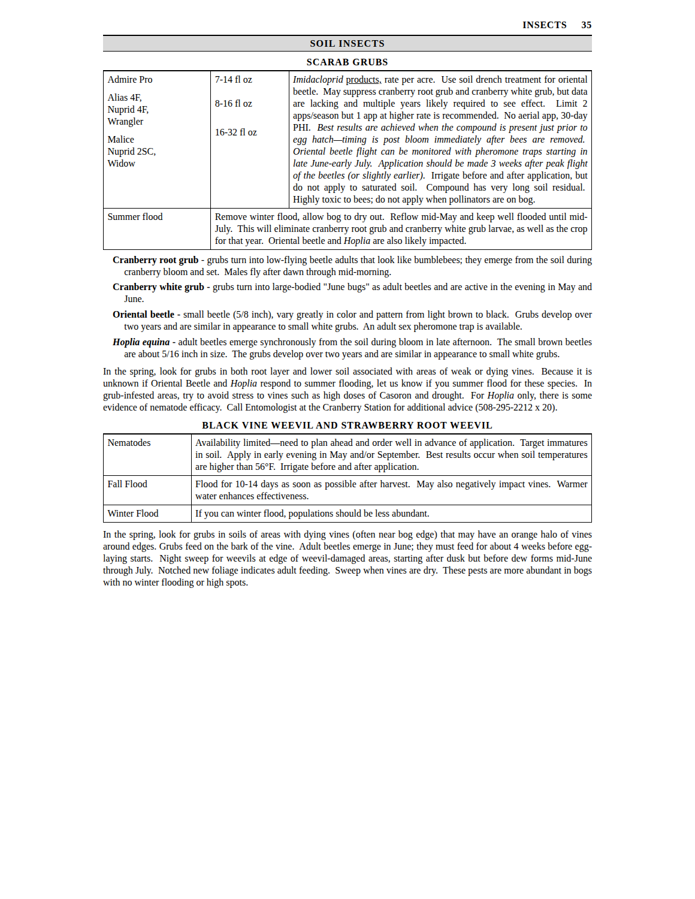INSECTS 35
SOIL INSECTS
SCARAB GRUBS
| Admire Pro Alias 4F, Nuprid 4F, Wrangler Malice Nuprid 2SC, Widow | 7-14 fl oz 8-16 fl oz 16-32 fl oz | Imidacloprid products, rate per acre. Use soil drench treatment for oriental beetle. May suppress cranberry root grub and cranberry white grub, but data are lacking and multiple years likely required to see effect. Limit 2 apps/season but 1 app at higher rate is recommended. No aerial app, 30-day PHI. Best results are achieved when the compound is present just prior to egg hatch—timing is post bloom immediately after bees are removed. Oriental beetle flight can be monitored with pheromone traps starting in late June-early July. Application should be made 3 weeks after peak flight of the beetles (or slightly earlier). Irrigate before and after application, but do not apply to saturated soil. Compound has very long soil residual. Highly toxic to bees; do not apply when pollinators are on bog. |
| Summer flood | Remove winter flood, allow bog to dry out. Reflow mid-May and keep well flooded until mid-July. This will eliminate cranberry root grub and cranberry white grub larvae, as well as the crop for that year. Oriental beetle and Hoplia are also likely impacted. |
Cranberry root grub - grubs turn into low-flying beetle adults that look like bumblebees; they emerge from the soil during cranberry bloom and set. Males fly after dawn through mid-morning.
Cranberry white grub - grubs turn into large-bodied "June bugs" as adult beetles and are active in the evening in May and June.
Oriental beetle - small beetle (5/8 inch), vary greatly in color and pattern from light brown to black. Grubs develop over two years and are similar in appearance to small white grubs. An adult sex pheromone trap is available.
Hoplia equina - adult beetles emerge synchronously from the soil during bloom in late afternoon. The small brown beetles are about 5/16 inch in size. The grubs develop over two years and are similar in appearance to small white grubs.
In the spring, look for grubs in both root layer and lower soil associated with areas of weak or dying vines. Because it is unknown if Oriental Beetle and Hoplia respond to summer flooding, let us know if you summer flood for these species. In grub-infested areas, try to avoid stress to vines such as high doses of Casoron and drought. For Hoplia only, there is some evidence of nematode efficacy. Call Entomologist at the Cranberry Station for additional advice (508-295-2212 x 20).
BLACK VINE WEEVIL AND STRAWBERRY ROOT WEEVIL
| Nematodes | Availability limited—need to plan ahead and order well in advance of application. Target immatures in soil. Apply in early evening in May and/or September. Best results occur when soil temperatures are higher than 56°F. Irrigate before and after application. |
| Fall Flood | Flood for 10-14 days as soon as possible after harvest. May also negatively impact vines. Warmer water enhances effectiveness. |
| Winter Flood | If you can winter flood, populations should be less abundant. |
In the spring, look for grubs in soils of areas with dying vines (often near bog edge) that may have an orange halo of vines around edges. Grubs feed on the bark of the vine. Adult beetles emerge in June; they must feed for about 4 weeks before egg-laying starts. Night sweep for weevils at edge of weevil-damaged areas, starting after dusk but before dew forms mid-June through July. Notched new foliage indicates adult feeding. Sweep when vines are dry. These pests are more abundant in bogs with no winter flooding or high spots.